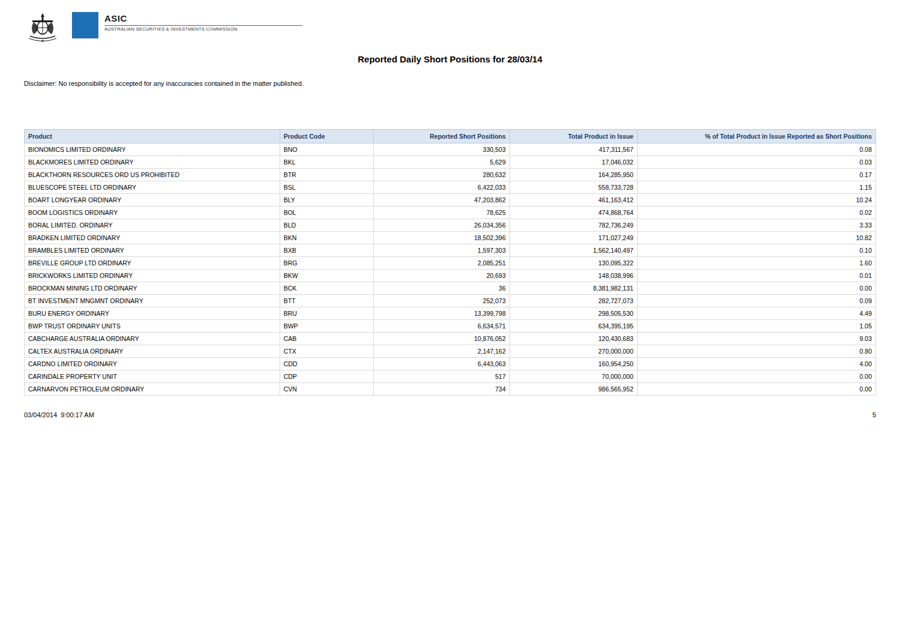ASIC
AUSTRALIAN SECURITIES & INVESTMENTS COMMISSION
Reported Daily Short Positions for 28/03/14
Disclaimer: No responsibility is accepted for any inaccuracies contained in the matter published.
| Product | Product Code | Reported Short Positions | Total Product in Issue | % of Total Product in Issue Reported as Short Positions |
| --- | --- | --- | --- | --- |
| BIONOMICS LIMITED ORDINARY | BNO | 330,503 | 417,311,567 | 0.08 |
| BLACKMORES LIMITED ORDINARY | BKL | 5,629 | 17,046,032 | 0.03 |
| BLACKTHORN RESOURCES ORD US PROHIBITED | BTR | 280,632 | 164,285,950 | 0.17 |
| BLUESCOPE STEEL LTD ORDINARY | BSL | 6,422,033 | 558,733,728 | 1.15 |
| BOART LONGYEAR ORDINARY | BLY | 47,203,862 | 461,163,412 | 10.24 |
| BOOM LOGISTICS ORDINARY | BOL | 78,625 | 474,868,764 | 0.02 |
| BORAL LIMITED. ORDINARY | BLD | 26,034,356 | 782,736,249 | 3.33 |
| BRADKEN LIMITED ORDINARY | BKN | 18,502,396 | 171,027,249 | 10.82 |
| BRAMBLES LIMITED ORDINARY | BXB | 1,597,303 | 1,562,140,497 | 0.10 |
| BREVILLE GROUP LTD ORDINARY | BRG | 2,085,251 | 130,095,322 | 1.60 |
| BRICKWORKS LIMITED ORDINARY | BKW | 20,693 | 148,038,996 | 0.01 |
| BROCKMAN MINING LTD ORDINARY | BCK | 36 | 8,381,982,131 | 0.00 |
| BT INVESTMENT MNGMNT ORDINARY | BTT | 252,073 | 282,727,073 | 0.09 |
| BURU ENERGY ORDINARY | BRU | 13,399,798 | 298,505,530 | 4.49 |
| BWP TRUST ORDINARY UNITS | BWP | 6,634,571 | 634,395,195 | 1.05 |
| CABCHARGE AUSTRALIA ORDINARY | CAB | 10,876,052 | 120,430,683 | 9.03 |
| CALTEX AUSTRALIA ORDINARY | CTX | 2,147,162 | 270,000,000 | 0.80 |
| CARDNO LIMITED ORDINARY | CDD | 6,443,063 | 160,954,250 | 4.00 |
| CARINDALE PROPERTY UNIT | CDP | 517 | 70,000,000 | 0.00 |
| CARNARVON PETROLEUM ORDINARY | CVN | 734 | 986,565,952 | 0.00 |
03/04/2014 9:00:17 AM
5